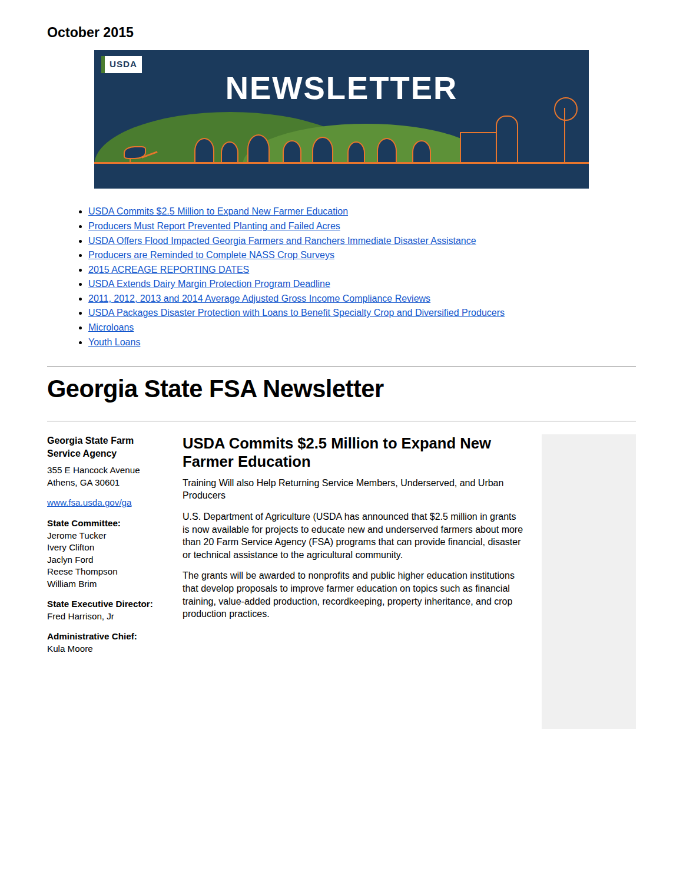October 2015
USDA
NEWSLETTER
USDA Commits $2.5 Million to Expand New Farmer Education
Producers Must Report Prevented Planting and Failed Acres
USDA Offers Flood Impacted Georgia Farmers and Ranchers Immediate Disaster Assistance
Producers are Reminded to Complete NASS Crop Surveys
2015 ACREAGE REPORTING DATES
USDA Extends Dairy Margin Protection Program Deadline
2011, 2012, 2013 and 2014 Average Adjusted Gross Income Compliance Reviews
USDA Packages Disaster Protection with Loans to Benefit Specialty Crop and Diversified Producers
Microloans
Youth Loans
Georgia State FSA Newsletter
Georgia State Farm Service Agency
355 E Hancock Avenue
Athens, GA 30601
www.fsa.usda.gov/ga
State Committee: Jerome Tucker
Ivery Clifton
Jaclyn Ford
Reese Thompson
William Brim
State Executive Director: Fred Harrison, Jr
Administrative Chief: Kula Moore
USDA Commits $2.5 Million to Expand New Farmer Education
Training Will also Help Returning Service Members, Underserved, and Urban Producers
U.S. Department of Agriculture (USDA has announced that $2.5 million in grants is now available for projects to educate new and underserved farmers about more than 20 Farm Service Agency (FSA) programs that can provide financial, disaster or technical assistance to the agricultural community.
The grants will be awarded to nonprofits and public higher education institutions that develop proposals to improve farmer education on topics such as financial training, value-added production, recordkeeping, property inheritance, and crop production practices.